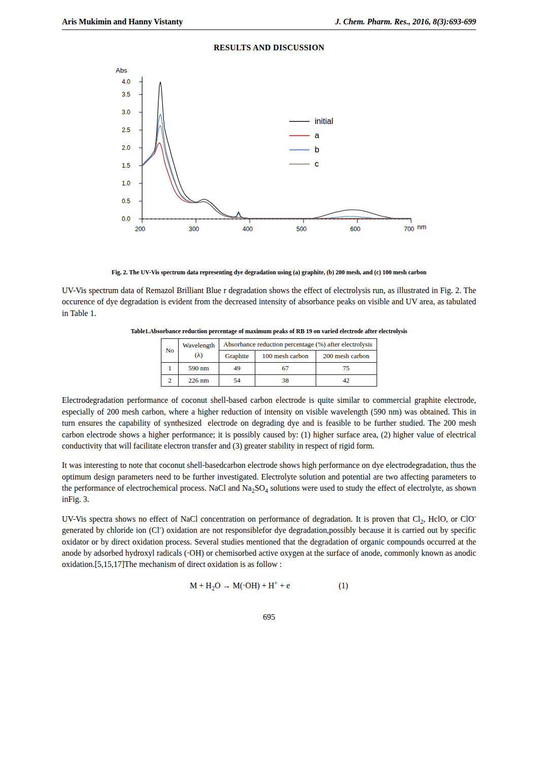Aris Mukimin and Hanny Vistanty
J. Chem. Pharm. Res., 2016, 8(3):693-699
RESULTS AND DISCUSSION
Abs nm 0.0 0.5 1.0 1.5 2.0 2.5 3.0 3.5 4.0 200 300 400 500 600 700 initial a b c
Fig. 2. The UV-Vis spectrum data representing dye degradation using (a) graphite, (b) 200 mesh, and (c) 100 mesh carbon
UV-Vis spectrum data of Remazol Brilliant Blue r degradation shows the effect of electrolysis run, as illustrated in Fig. 2. The occurence of dye degradation is evident from the decreased intensity of absorbance peaks on visible and UV area, as tabulated in Table 1.
Table1.Absorbance reduction percentage of maximum peaks of RB 19 on varied electrode after electrolysis
| No | Wavelength (λ) | Absorbance reduction percentage (%) after electrolysis |
| --- | --- | --- |
| Graphite | 100 mesh carbon | 200 mesh carbon |
| 1 | 590 nm | 49 | 67 | 75 |
| 2 | 226 nm | 54 | 38 | 42 |
Electrodegradation performance of coconut shell-based carbon electrode is quite similar to commercial graphite electrode, especially of 200 mesh carbon, where a higher reduction of intensity on visible wavelength (590 nm) was obtained. This in turn ensures the capability of synthesized electrode on degrading dye and is feasible to be further studied. The 200 mesh carbon electrode shows a higher performance; it is possibly caused by: (1) higher surface area, (2) higher value of electrical conductivity that will facilitate electron transfer and (3) greater stability in respect of rigid form.
It was interesting to note that coconut shell-basedcarbon electrode shows high performance on dye electrodegradation, thus the optimum design parameters need to be further investigated. Electrolyte solution and potential are two affecting parameters to the performance of electrochemical process. NaCl and Na2SO4 solutions were used to study the effect of electrolyte, as shown inFig. 3.
UV-Vis spectra shows no effect of NaCl concentration on performance of degradation. It is proven that Cl2, HclO, or ClO- generated by chloride ion (Cl-) oxidation are not responsiblefor dye degradation,possibly because it is carried out by specific oxidator or by direct oxidation process. Several studies mentioned that the degradation of organic compounds occurred at the anode by adsorbed hydroxyl radicals (·OH) or chemisorbed active oxygen at the surface of anode, commonly known as anodic oxidation.[5,15,17]The mechanism of direct oxidation is as follow :
M + H2O → M(·OH) + H+ + e
(1)
695